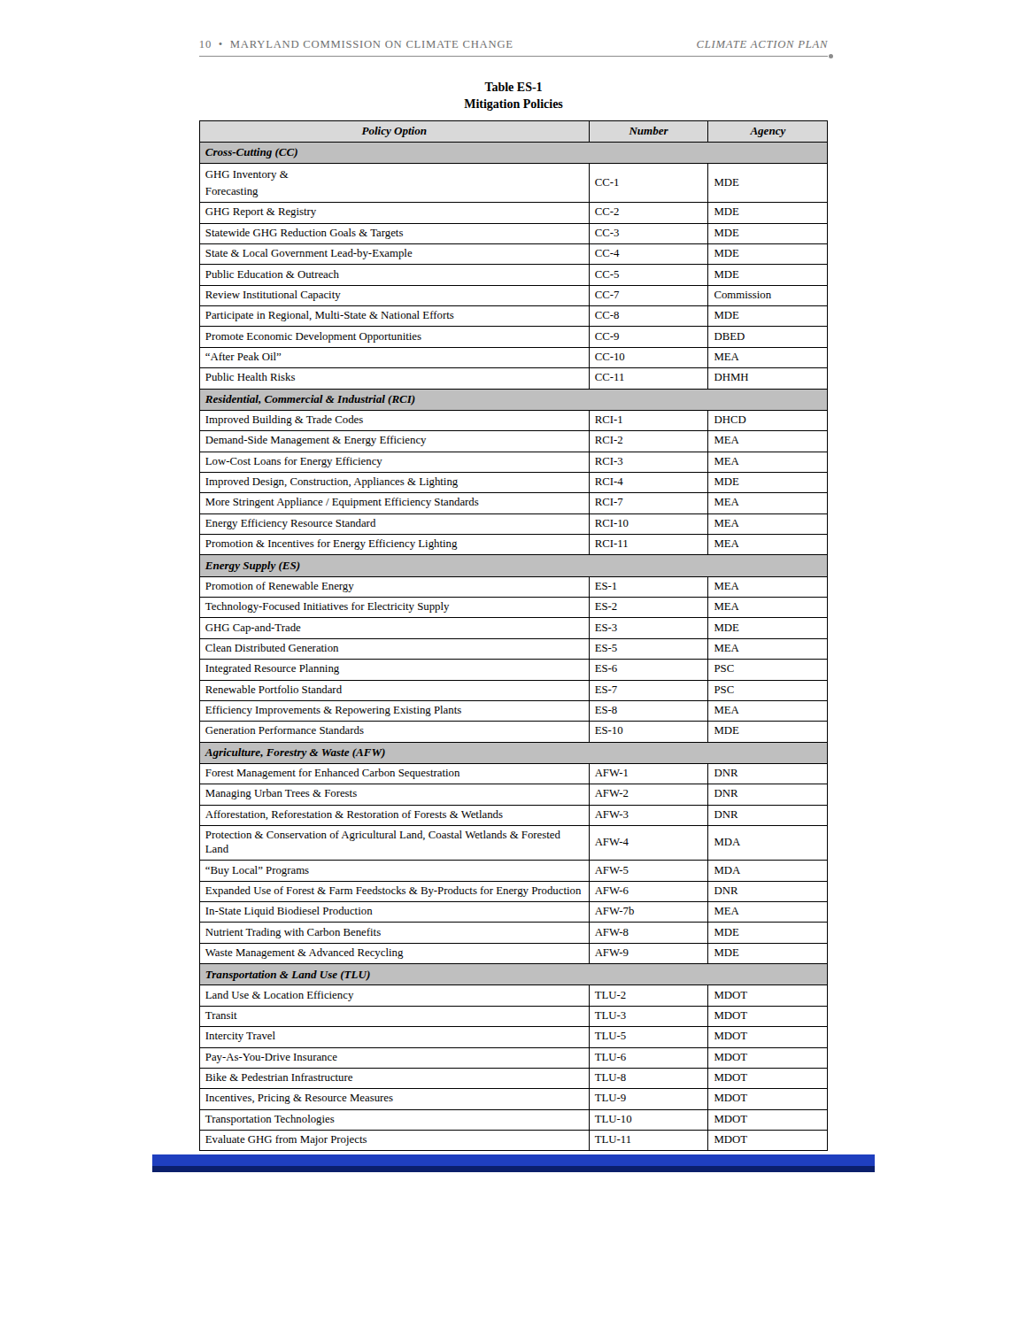10 • Maryland Commission on Climate Change
Climate Action Plan
Table ES-1
Mitigation Policies
| Policy Option | Number | Agency |
| --- | --- | --- |
| Cross-Cutting (CC) |
| GHG Inventory & Forecasting | CC-1 | MDE |
| GHG Report & Registry | CC-2 | MDE |
| Statewide GHG Reduction Goals & Targets | CC-3 | MDE |
| State & Local Government Lead-by-Example | CC-4 | MDE |
| Public Education & Outreach | CC-5 | MDE |
| Review Institutional Capacity | CC-7 | Commission |
| Participate in Regional, Multi-State & National Efforts | CC-8 | MDE |
| Promote Economic Development Opportunities | CC-9 | DBED |
| “After Peak Oil” | CC-10 | MEA |
| Public Health Risks | CC-11 | DHMH |
| Residential, Commercial & Industrial (RCI) |
| Improved Building & Trade Codes | RCI-1 | DHCD |
| Demand-Side Management & Energy Efficiency | RCI-2 | MEA |
| Low-Cost Loans for Energy Efficiency | RCI-3 | MEA |
| Improved Design, Construction, Appliances & Lighting | RCI-4 | MDE |
| More Stringent Appliance / Equipment Efficiency Standards | RCI-7 | MEA |
| Energy Efficiency Resource Standard | RCI-10 | MEA |
| Promotion & Incentives for Energy Efficiency Lighting | RCI-11 | MEA |
| Energy Supply (ES) |
| Promotion of Renewable Energy | ES-1 | MEA |
| Technology-Focused Initiatives for Electricity Supply | ES-2 | MEA |
| GHG Cap-and-Trade | ES-3 | MDE |
| Clean Distributed Generation | ES-5 | MEA |
| Integrated Resource Planning | ES-6 | PSC |
| Renewable Portfolio Standard | ES-7 | PSC |
| Efficiency Improvements & Repowering Existing Plants | ES-8 | MEA |
| Generation Performance Standards | ES-10 | MDE |
| Agriculture, Forestry & Waste (AFW) |
| Forest Management for Enhanced Carbon Sequestration | AFW-1 | DNR |
| Managing Urban Trees & Forests | AFW-2 | DNR |
| Afforestation, Reforestation & Restoration of Forests & Wetlands | AFW-3 | DNR |
| Protection & Conservation of Agricultural Land, Coastal Wetlands & Forested Land | AFW-4 | MDA |
| “Buy Local” Programs | AFW-5 | MDA |
| Expanded Use of Forest & Farm Feedstocks & By-Products for Energy Production | AFW-6 | DNR |
| In-State Liquid Biodiesel Production | AFW-7b | MEA |
| Nutrient Trading with Carbon Benefits | AFW-8 | MDE |
| Waste Management & Advanced Recycling | AFW-9 | MDE |
| Transportation & Land Use (TLU) |
| Land Use & Location Efficiency | TLU-2 | MDOT |
| Transit | TLU-3 | MDOT |
| Intercity Travel | TLU-5 | MDOT |
| Pay-As-You-Drive Insurance | TLU-6 | MDOT |
| Bike & Pedestrian Infrastructure | TLU-8 | MDOT |
| Incentives, Pricing & Resource Measures | TLU-9 | MDOT |
| Transportation Technologies | TLU-10 | MDOT |
| Evaluate GHG from Major Projects | TLU-11 | MDOT |